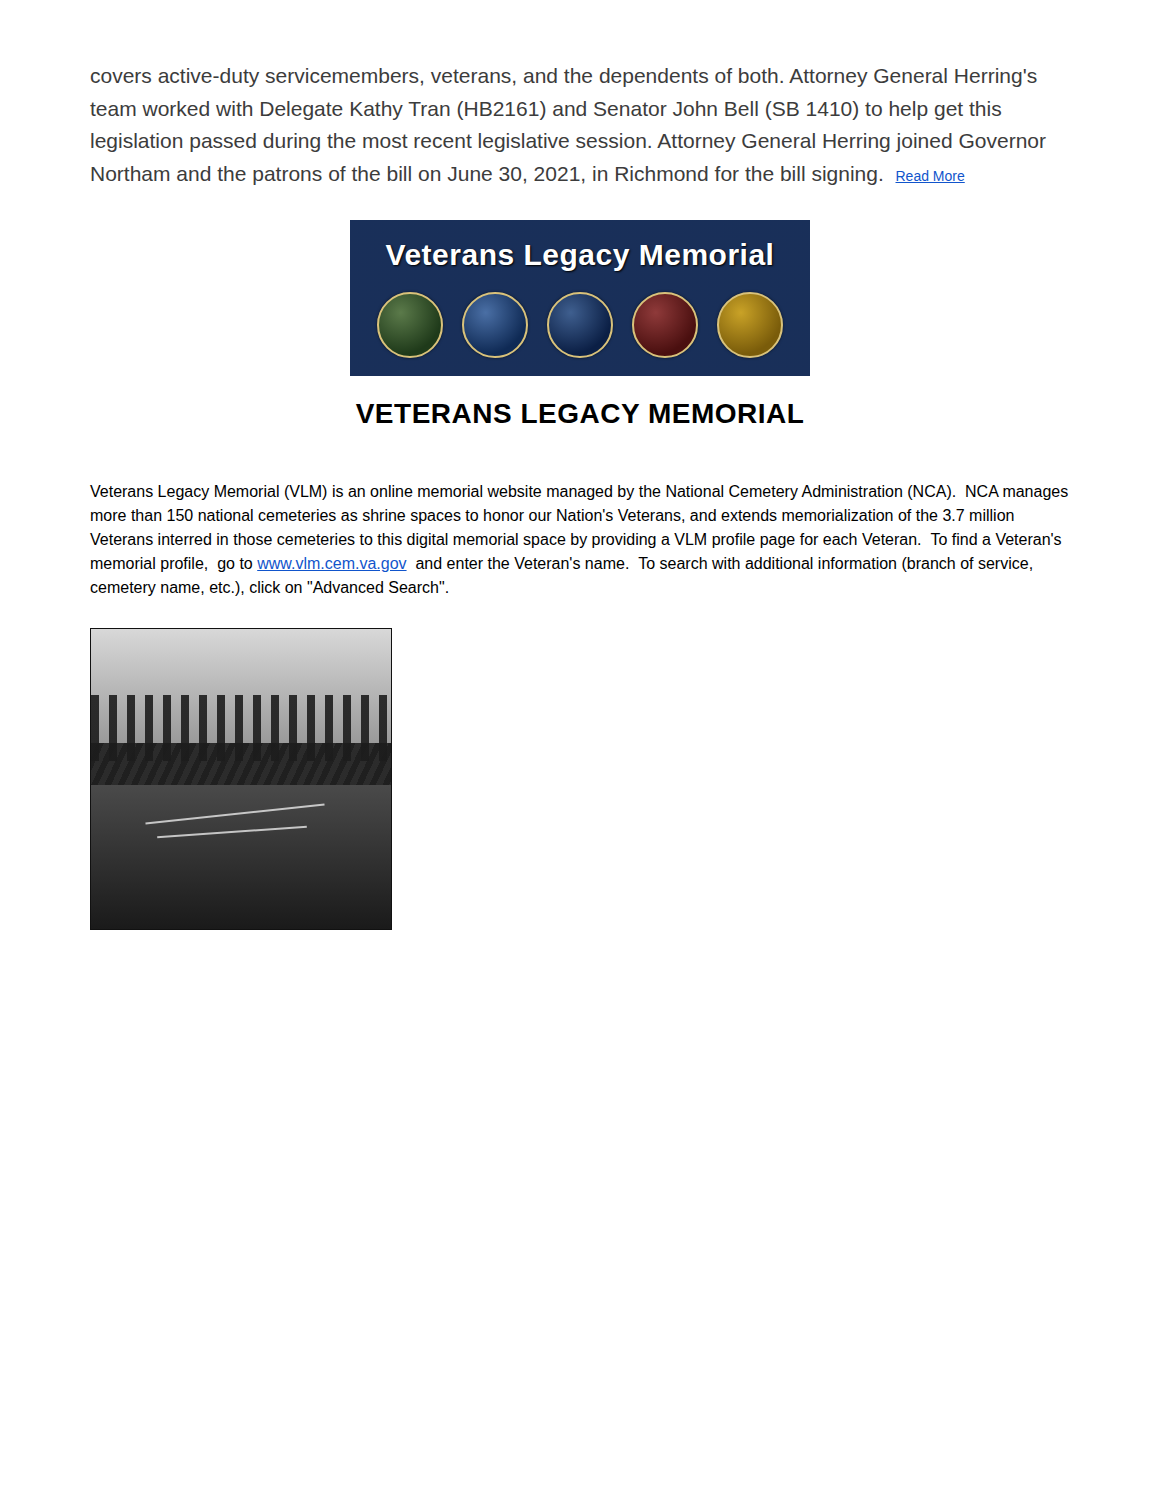covers active-duty servicemembers, veterans, and the dependents of both. Attorney General Herring's team worked with Delegate Kathy Tran (HB2161) and Senator John Bell (SB 1410) to help get this legislation passed during the most recent legislative session. Attorney General Herring joined Governor Northam and the patrons of the bill on June 30, 2021, in Richmond for the bill signing. Read More
Veterans Legacy Memorial
VETERANS LEGACY MEMORIAL
Veterans Legacy Memorial (VLM) is an online memorial website managed by the National Cemetery Administration (NCA). NCA manages more than 150 national cemeteries as shrine spaces to honor our Nation's Veterans, and extends memorialization of the 3.7 million Veterans interred in those cemeteries to this digital memorial space by providing a VLM profile page for each Veteran. To find a Veteran's memorial profile, go to www.vlm.cem.va.gov and enter the Veteran's name. To search with additional information (branch of service, cemetery name, etc.), click on "Advanced Search".